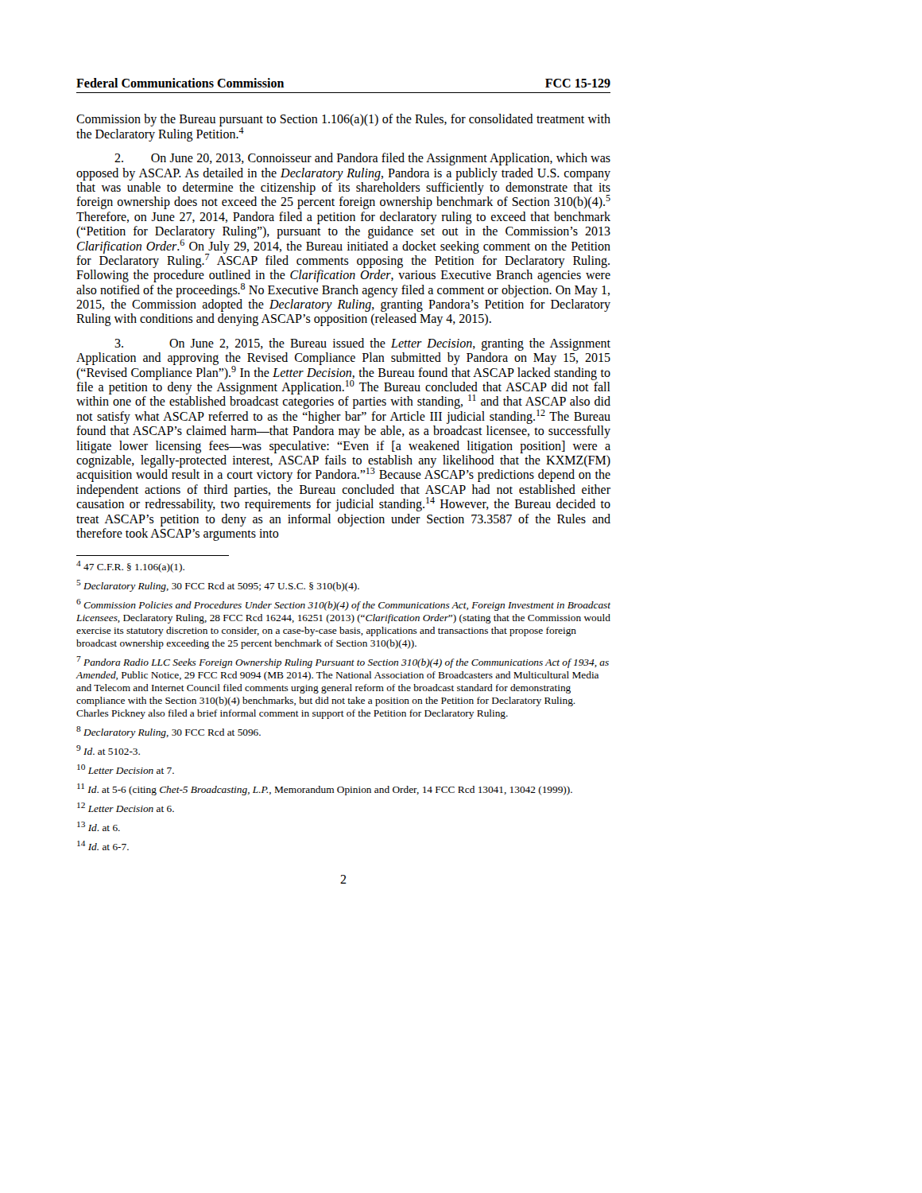Federal Communications Commission
FCC 15-129
Commission by the Bureau pursuant to Section 1.106(a)(1) of the Rules, for consolidated treatment with the Declaratory Ruling Petition.4
2. On June 20, 2013, Connoisseur and Pandora filed the Assignment Application, which was opposed by ASCAP. As detailed in the Declaratory Ruling, Pandora is a publicly traded U.S. company that was unable to determine the citizenship of its shareholders sufficiently to demonstrate that its foreign ownership does not exceed the 25 percent foreign ownership benchmark of Section 310(b)(4).5 Therefore, on June 27, 2014, Pandora filed a petition for declaratory ruling to exceed that benchmark (“Petition for Declaratory Ruling”), pursuant to the guidance set out in the Commission’s 2013 Clarification Order.6 On July 29, 2014, the Bureau initiated a docket seeking comment on the Petition for Declaratory Ruling.7 ASCAP filed comments opposing the Petition for Declaratory Ruling. Following the procedure outlined in the Clarification Order, various Executive Branch agencies were also notified of the proceedings.8 No Executive Branch agency filed a comment or objection. On May 1, 2015, the Commission adopted the Declaratory Ruling, granting Pandora’s Petition for Declaratory Ruling with conditions and denying ASCAP’s opposition (released May 4, 2015).
3. On June 2, 2015, the Bureau issued the Letter Decision, granting the Assignment Application and approving the Revised Compliance Plan submitted by Pandora on May 15, 2015 (“Revised Compliance Plan”).9 In the Letter Decision, the Bureau found that ASCAP lacked standing to file a petition to deny the Assignment Application.10 The Bureau concluded that ASCAP did not fall within one of the established broadcast categories of parties with standing, 11 and that ASCAP also did not satisfy what ASCAP referred to as the “higher bar” for Article III judicial standing.12 The Bureau found that ASCAP’s claimed harm—that Pandora may be able, as a broadcast licensee, to successfully litigate lower licensing fees—was speculative: “Even if [a weakened litigation position] were a cognizable, legally-protected interest, ASCAP fails to establish any likelihood that the KXMZ(FM) acquisition would result in a court victory for Pandora.”13 Because ASCAP’s predictions depend on the independent actions of third parties, the Bureau concluded that ASCAP had not established either causation or redressability, two requirements for judicial standing.14 However, the Bureau decided to treat ASCAP’s petition to deny as an informal objection under Section 73.3587 of the Rules and therefore took ASCAP’s arguments into
4 47 C.F.R. § 1.106(a)(1).
5 Declaratory Ruling, 30 FCC Rcd at 5095; 47 U.S.C. § 310(b)(4).
6 Commission Policies and Procedures Under Section 310(b)(4) of the Communications Act, Foreign Investment in Broadcast Licensees, Declaratory Ruling, 28 FCC Rcd 16244, 16251 (2013) (“Clarification Order”) (stating that the Commission would exercise its statutory discretion to consider, on a case-by-case basis, applications and transactions that propose foreign broadcast ownership exceeding the 25 percent benchmark of Section 310(b)(4)).
7 Pandora Radio LLC Seeks Foreign Ownership Ruling Pursuant to Section 310(b)(4) of the Communications Act of 1934, as Amended, Public Notice, 29 FCC Rcd 9094 (MB 2014). The National Association of Broadcasters and Multicultural Media and Telecom and Internet Council filed comments urging general reform of the broadcast standard for demonstrating compliance with the Section 310(b)(4) benchmarks, but did not take a position on the Petition for Declaratory Ruling. Charles Pickney also filed a brief informal comment in support of the Petition for Declaratory Ruling.
8 Declaratory Ruling, 30 FCC Rcd at 5096.
9 Id. at 5102-3.
10 Letter Decision at 7.
11 Id. at 5-6 (citing Chet-5 Broadcasting, L.P., Memorandum Opinion and Order, 14 FCC Rcd 13041, 13042 (1999)).
12 Letter Decision at 6.
13 Id. at 6.
14 Id. at 6-7.
2